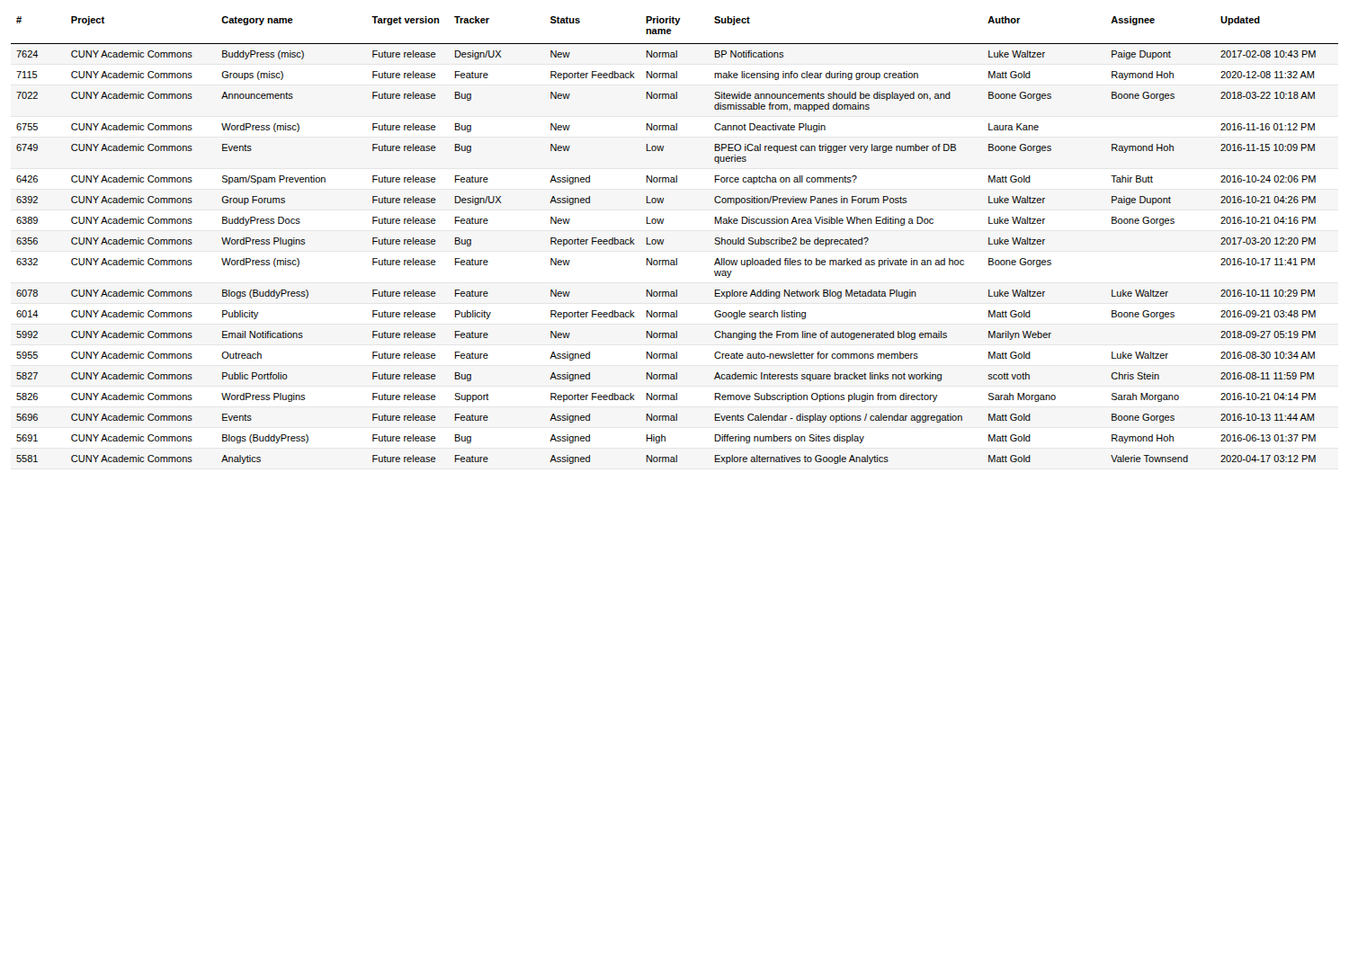| # | Project | Category name | Target version | Tracker | Status | Priority name | Subject | Author | Assignee | Updated |
| --- | --- | --- | --- | --- | --- | --- | --- | --- | --- | --- |
| 7624 | CUNY Academic Commons | BuddyPress (misc) | Future release | Design/UX | New | Normal | BP Notifications | Luke Waltzer | Paige Dupont | 2017-02-08 10:43 PM |
| 7115 | CUNY Academic Commons | Groups (misc) | Future release | Feature | Reporter Feedback | Normal | make licensing info clear during group creation | Matt Gold | Raymond Hoh | 2020-12-08 11:32 AM |
| 7022 | CUNY Academic Commons | Announcements | Future release | Bug | New | Normal | Sitewide announcements should be displayed on, and dismissable from, mapped domains | Boone Gorges | Boone Gorges | 2018-03-22 10:18 AM |
| 6755 | CUNY Academic Commons | WordPress (misc) | Future release | Bug | New | Normal | Cannot Deactivate Plugin | Laura Kane | | 2016-11-16 01:12 PM |
| 6749 | CUNY Academic Commons | Events | Future release | Bug | New | Low | BPEO iCal request can trigger very large number of DB queries | Boone Gorges | Raymond Hoh | 2016-11-15 10:09 PM |
| 6426 | CUNY Academic Commons | Spam/Spam Prevention | Future release | Feature | Assigned | Normal | Force captcha on all comments? | Matt Gold | Tahir Butt | 2016-10-24 02:06 PM |
| 6392 | CUNY Academic Commons | Group Forums | Future release | Design/UX | Assigned | Low | Composition/Preview Panes in Forum Posts | Luke Waltzer | Paige Dupont | 2016-10-21 04:26 PM |
| 6389 | CUNY Academic Commons | BuddyPress Docs | Future release | Feature | New | Low | Make Discussion Area Visible When Editing a Doc | Luke Waltzer | Boone Gorges | 2016-10-21 04:16 PM |
| 6356 | CUNY Academic Commons | WordPress Plugins | Future release | Bug | Reporter Feedback | Low | Should Subscribe2 be deprecated? | Luke Waltzer | | 2017-03-20 12:20 PM |
| 6332 | CUNY Academic Commons | WordPress (misc) | Future release | Feature | New | Normal | Allow uploaded files to be marked as private in an ad hoc way | Boone Gorges | | 2016-10-17 11:41 PM |
| 6078 | CUNY Academic Commons | Blogs (BuddyPress) | Future release | Feature | New | Normal | Explore Adding Network Blog Metadata Plugin | Luke Waltzer | Luke Waltzer | 2016-10-11 10:29 PM |
| 6014 | CUNY Academic Commons | Publicity | Future release | Publicity | Reporter Feedback | Normal | Google search listing | Matt Gold | Boone Gorges | 2016-09-21 03:48 PM |
| 5992 | CUNY Academic Commons | Email Notifications | Future release | Feature | New | Normal | Changing the From line of autogenerated blog emails | Marilyn Weber | | 2018-09-27 05:19 PM |
| 5955 | CUNY Academic Commons | Outreach | Future release | Feature | Assigned | Normal | Create auto-newsletter for commons members | Matt Gold | Luke Waltzer | 2016-08-30 10:34 AM |
| 5827 | CUNY Academic Commons | Public Portfolio | Future release | Bug | Assigned | Normal | Academic Interests square bracket links not working | scott voth | Chris Stein | 2016-08-11 11:59 PM |
| 5826 | CUNY Academic Commons | WordPress Plugins | Future release | Support | Reporter Feedback | Normal | Remove Subscription Options plugin from directory | Sarah Morgano | Sarah Morgano | 2016-10-21 04:14 PM |
| 5696 | CUNY Academic Commons | Events | Future release | Feature | Assigned | Normal | Events Calendar - display options / calendar aggregation | Matt Gold | Boone Gorges | 2016-10-13 11:44 AM |
| 5691 | CUNY Academic Commons | Blogs (BuddyPress) | Future release | Bug | Assigned | High | Differing numbers on Sites display | Matt Gold | Raymond Hoh | 2016-06-13 01:37 PM |
| 5581 | CUNY Academic Commons | Analytics | Future release | Feature | Assigned | Normal | Explore alternatives to Google Analytics | Matt Gold | Valerie Townsend | 2020-04-17 03:12 PM |